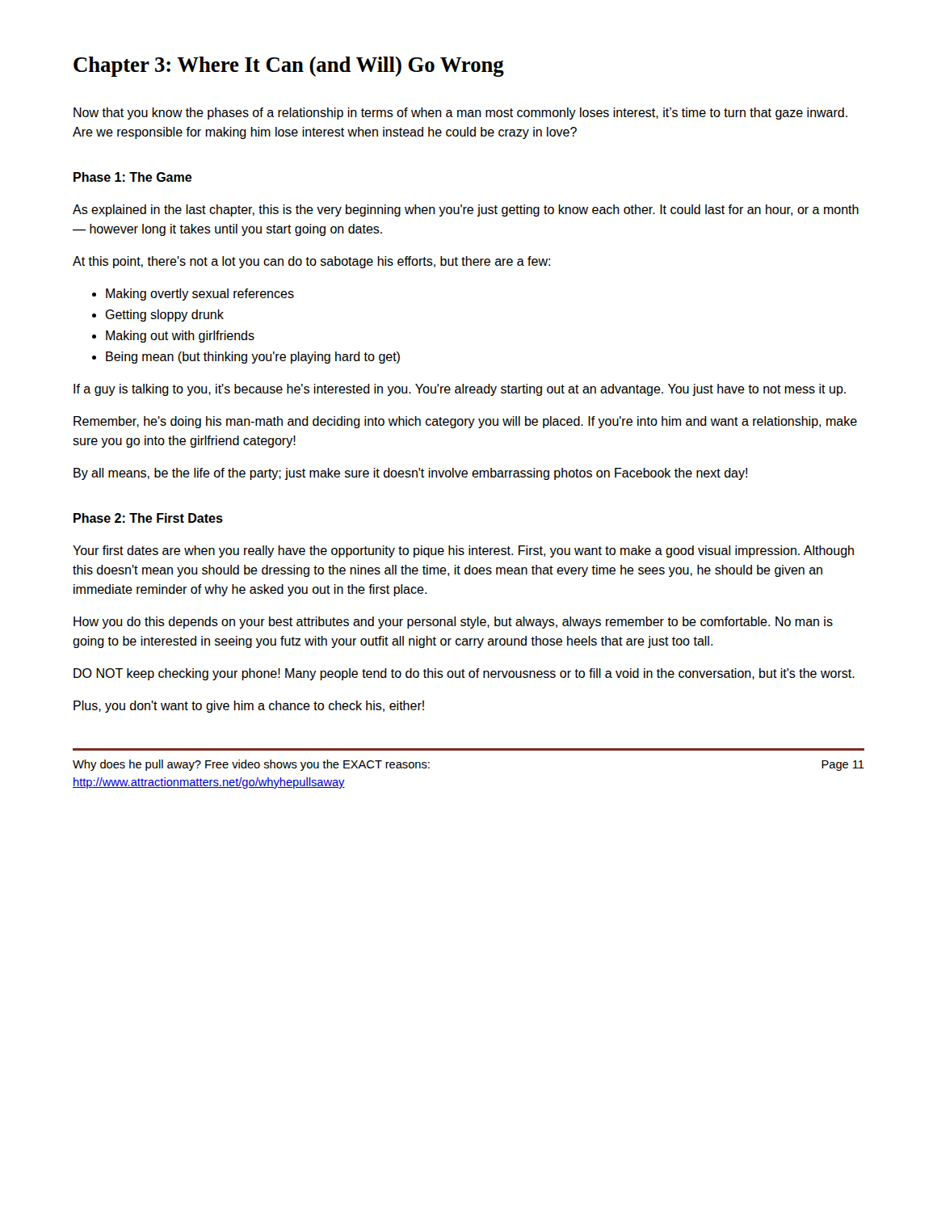Chapter 3: Where It Can (and Will) Go Wrong
Now that you know the phases of a relationship in terms of when a man most commonly loses interest, it’s time to turn that gaze inward. Are we responsible for making him lose interest when instead he could be crazy in love?
Phase 1: The Game
As explained in the last chapter, this is the very beginning when you're just getting to know each other. It could last for an hour, or a month — however long it takes until you start going on dates.
At this point, there's not a lot you can do to sabotage his efforts, but there are a few:
Making overtly sexual references
Getting sloppy drunk
Making out with girlfriends
Being mean (but thinking you're playing hard to get)
If a guy is talking to you, it's because he's interested in you. You're already starting out at an advantage. You just have to not mess it up.
Remember, he's doing his man-math and deciding into which category you will be placed. If you're into him and want a relationship, make sure you go into the girlfriend category!
By all means, be the life of the party; just make sure it doesn't involve embarrassing photos on Facebook the next day!
Phase 2: The First Dates
Your first dates are when you really have the opportunity to pique his interest. First, you want to make a good visual impression. Although this doesn't mean you should be dressing to the nines all the time, it does mean that every time he sees you, he should be given an immediate reminder of why he asked you out in the first place.
How you do this depends on your best attributes and your personal style, but always, always remember to be comfortable. No man is going to be interested in seeing you futz with your outfit all night or carry around those heels that are just too tall.
DO NOT keep checking your phone! Many people tend to do this out of nervousness or to fill a void in the conversation, but it's the worst.
Plus, you don't want to give him a chance to check his, either!
Page 11 Why does he pull away? Free video shows you the EXACT reasons:
http://www.attractionmatters.net/go/whyhepullsaway